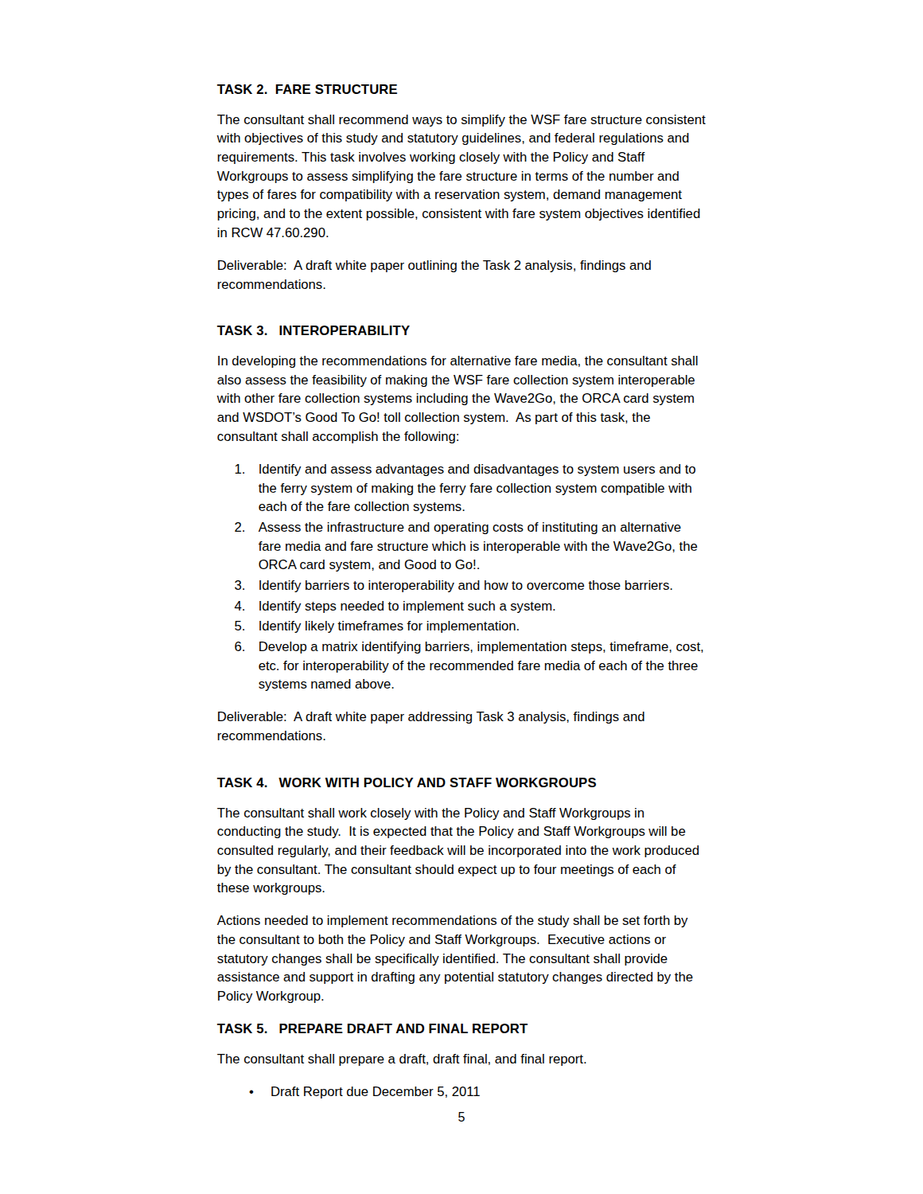TASK 2. FARE STRUCTURE
The consultant shall recommend ways to simplify the WSF fare structure consistent with objectives of this study and statutory guidelines, and federal regulations and requirements. This task involves working closely with the Policy and Staff Workgroups to assess simplifying the fare structure in terms of the number and types of fares for compatibility with a reservation system, demand management pricing, and to the extent possible, consistent with fare system objectives identified in RCW 47.60.290.
Deliverable: A draft white paper outlining the Task 2 analysis, findings and recommendations.
TASK 3. INTEROPERABILITY
In developing the recommendations for alternative fare media, the consultant shall also assess the feasibility of making the WSF fare collection system interoperable with other fare collection systems including the Wave2Go, the ORCA card system and WSDOT’s Good To Go! toll collection system. As part of this task, the consultant shall accomplish the following:
Identify and assess advantages and disadvantages to system users and to the ferry system of making the ferry fare collection system compatible with each of the fare collection systems.
Assess the infrastructure and operating costs of instituting an alternative fare media and fare structure which is interoperable with the Wave2Go, the ORCA card system, and Good to Go!.
Identify barriers to interoperability and how to overcome those barriers.
Identify steps needed to implement such a system.
Identify likely timeframes for implementation.
Develop a matrix identifying barriers, implementation steps, timeframe, cost, etc. for interoperability of the recommended fare media of each of the three systems named above.
Deliverable: A draft white paper addressing Task 3 analysis, findings and recommendations.
TASK 4. WORK WITH POLICY AND STAFF WORKGROUPS
The consultant shall work closely with the Policy and Staff Workgroups in conducting the study. It is expected that the Policy and Staff Workgroups will be consulted regularly, and their feedback will be incorporated into the work produced by the consultant. The consultant should expect up to four meetings of each of these workgroups.
Actions needed to implement recommendations of the study shall be set forth by the consultant to both the Policy and Staff Workgroups. Executive actions or statutory changes shall be specifically identified. The consultant shall provide assistance and support in drafting any potential statutory changes directed by the Policy Workgroup.
TASK 5. PREPARE DRAFT AND FINAL REPORT
The consultant shall prepare a draft, draft final, and final report.
Draft Report due December 5, 2011
5